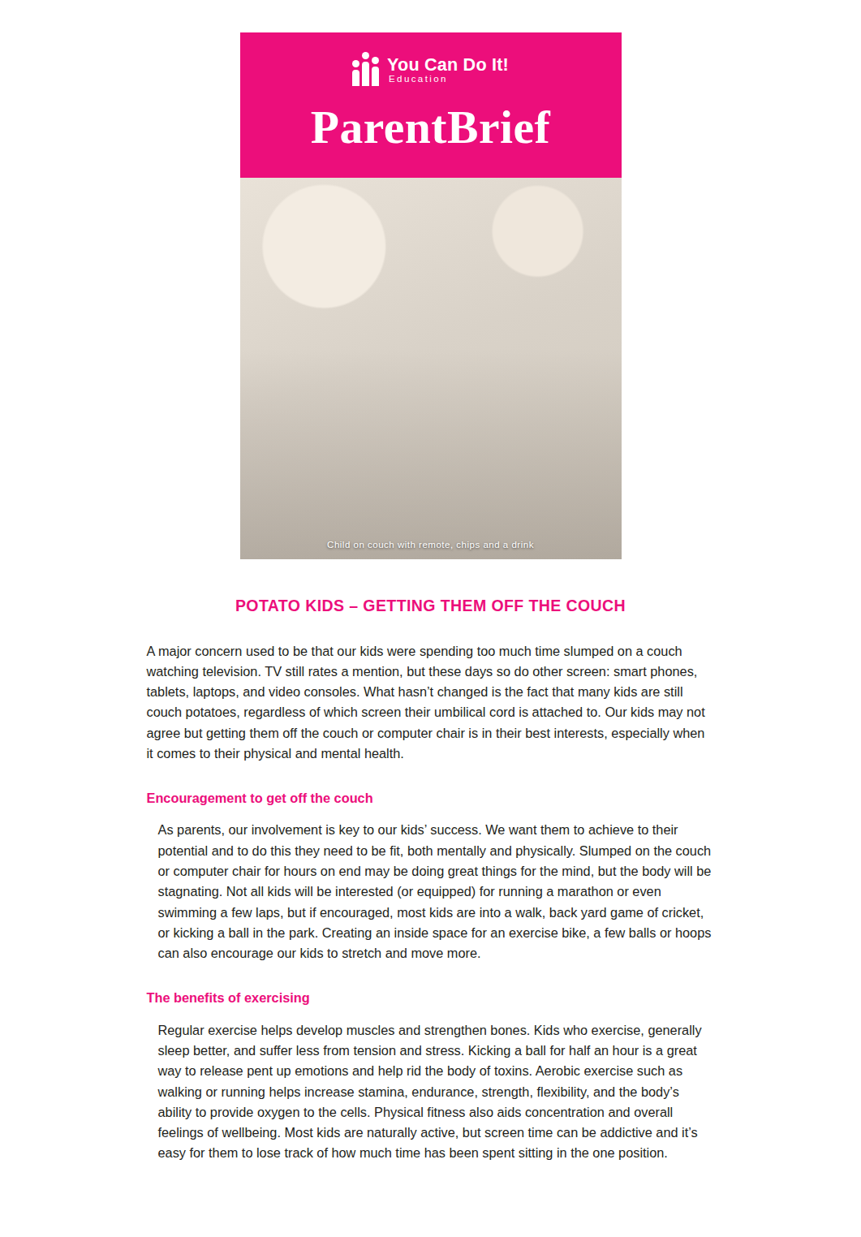You Can Do It!
Education
ParentBrief
Child on couch with remote, chips and a drink
Potato Kids – Getting Them Off the Couch
A major concern used to be that our kids were spending too much time slumped on a couch watching television. TV still rates a mention, but these days so do other screen: smart phones, tablets, laptops, and video consoles. What hasn’t changed is the fact that many kids are still couch potatoes, regardless of which screen their umbilical cord is attached to. Our kids may not agree but getting them off the couch or computer chair is in their best interests, especially when it comes to their physical and mental health.
Encouragement to get off the couch
As parents, our involvement is key to our kids’ success. We want them to achieve to their potential and to do this they need to be fit, both mentally and physically. Slumped on the couch or computer chair for hours on end may be doing great things for the mind, but the body will be stagnating. Not all kids will be interested (or equipped) for running a marathon or even swimming a few laps, but if encouraged, most kids are into a walk, back yard game of cricket, or kicking a ball in the park. Creating an inside space for an exercise bike, a few balls or hoops can also encourage our kids to stretch and move more.
The benefits of exercising
Regular exercise helps develop muscles and strengthen bones. Kids who exercise, generally sleep better, and suffer less from tension and stress. Kicking a ball for half an hour is a great way to release pent up emotions and help rid the body of toxins. Aerobic exercise such as walking or running helps increase stamina, endurance, strength, flexibility, and the body’s ability to provide oxygen to the cells. Physical fitness also aids concentration and overall feelings of wellbeing. Most kids are naturally active, but screen time can be addictive and it’s easy for them to lose track of how much time has been spent sitting in the one position.